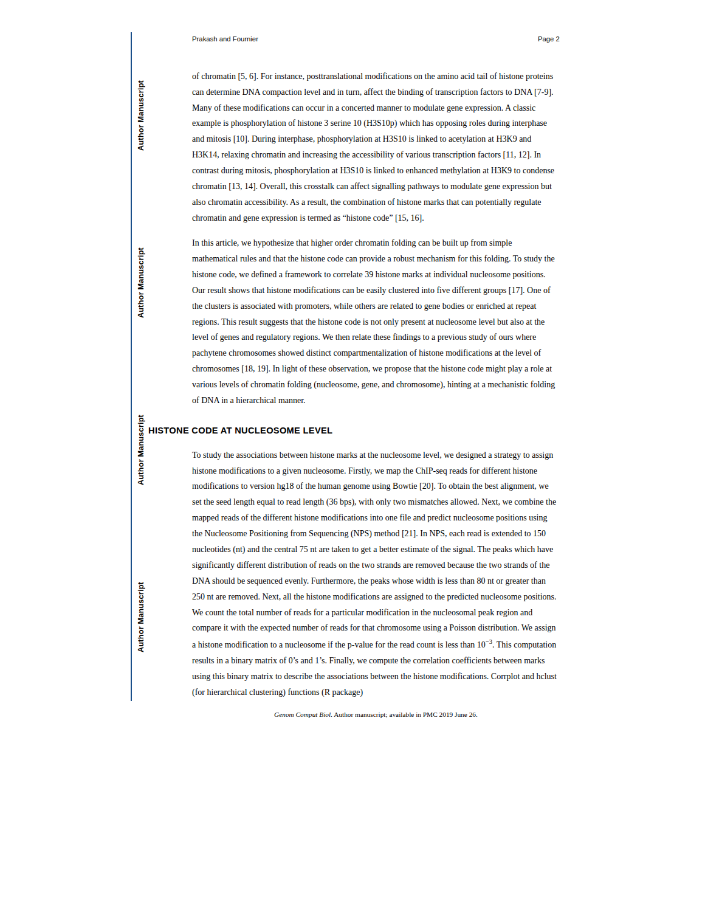Author Manuscript Author Manuscript Author Manuscript Author Manuscript
Prakash and Fournier
Page 2
of chromatin [5, 6]. For instance, posttranslational modifications on the amino acid tail of histone proteins can determine DNA compaction level and in turn, affect the binding of transcription factors to DNA [7-9]. Many of these modifications can occur in a concerted manner to modulate gene expression. A classic example is phosphorylation of histone 3 serine 10 (H3S10p) which has opposing roles during interphase and mitosis [10]. During interphase, phosphorylation at H3S10 is linked to acetylation at H3K9 and H3K14, relaxing chromatin and increasing the accessibility of various transcription factors [11, 12]. In contrast during mitosis, phosphorylation at H3S10 is linked to enhanced methylation at H3K9 to condense chromatin [13, 14]. Overall, this crosstalk can affect signalling pathways to modulate gene expression but also chromatin accessibility. As a result, the combination of histone marks that can potentially regulate chromatin and gene expression is termed as “histone code” [15, 16].
In this article, we hypothesize that higher order chromatin folding can be built up from simple mathematical rules and that the histone code can provide a robust mechanism for this folding. To study the histone code, we defined a framework to correlate 39 histone marks at individual nucleosome positions. Our result shows that histone modifications can be easily clustered into five different groups [17]. One of the clusters is associated with promoters, while others are related to gene bodies or enriched at repeat regions. This result suggests that the histone code is not only present at nucleosome level but also at the level of genes and regulatory regions. We then relate these findings to a previous study of ours where pachytene chromosomes showed distinct compartmentalization of histone modifications at the level of chromosomes [18, 19]. In light of these observation, we propose that the histone code might play a role at various levels of chromatin folding (nucleosome, gene, and chromosome), hinting at a mechanistic folding of DNA in a hierarchical manner.
HISTONE CODE AT NUCLEOSOME LEVEL
To study the associations between histone marks at the nucleosome level, we designed a strategy to assign histone modifications to a given nucleosome. Firstly, we map the ChIP-seq reads for different histone modifications to version hg18 of the human genome using Bowtie [20]. To obtain the best alignment, we set the seed length equal to read length (36 bps), with only two mismatches allowed. Next, we combine the mapped reads of the different histone modifications into one file and predict nucleosome positions using the Nucleosome Positioning from Sequencing (NPS) method [21]. In NPS, each read is extended to 150 nucleotides (nt) and the central 75 nt are taken to get a better estimate of the signal. The peaks which have significantly different distribution of reads on the two strands are removed because the two strands of the DNA should be sequenced evenly. Furthermore, the peaks whose width is less than 80 nt or greater than 250 nt are removed. Next, all the histone modifications are assigned to the predicted nucleosome positions. We count the total number of reads for a particular modification in the nucleosomal peak region and compare it with the expected number of reads for that chromosome using a Poisson distribution. We assign a histone modification to a nucleosome if the p-value for the read count is less than 10−3. This computation results in a binary matrix of 0’s and 1’s. Finally, we compute the correlation coefficients between marks using this binary matrix to describe the associations between the histone modifications. Corrplot and hclust (for hierarchical clustering) functions (R package)
Genom Comput Biol. Author manuscript; available in PMC 2019 June 26.